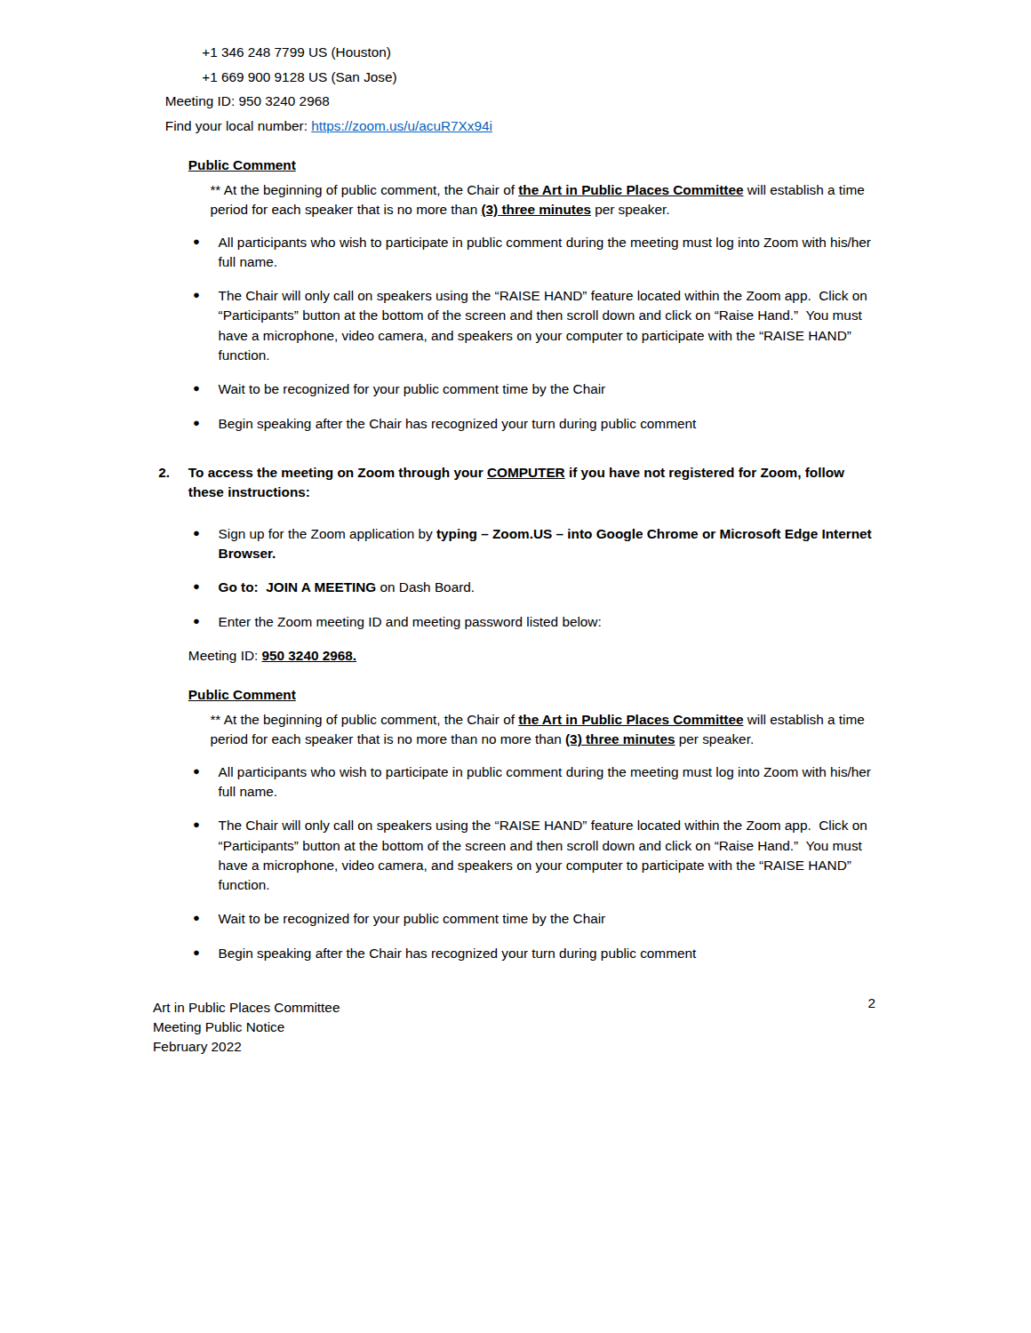+1 346 248 7799 US (Houston)
+1 669 900 9128 US (San Jose)
Meeting ID: 950 3240 2968
Find your local number: https://zoom.us/u/acuR7Xx94i
Public Comment
** At the beginning of public comment, the Chair of the Art in Public Places Committee will establish a time period for each speaker that is no more than (3) three minutes per speaker.
All participants who wish to participate in public comment during the meeting must log into Zoom with his/her full name.
The Chair will only call on speakers using the “RAISE HAND” feature located within the Zoom app. Click on “Participants” button at the bottom of the screen and then scroll down and click on “Raise Hand.” You must have a microphone, video camera, and speakers on your computer to participate with the “RAISE HAND” function.
Wait to be recognized for your public comment time by the Chair
Begin speaking after the Chair has recognized your turn during public comment
2. To access the meeting on Zoom through your COMPUTER if you have not registered for Zoom, follow these instructions:
Sign up for the Zoom application by typing – Zoom.US – into Google Chrome or Microsoft Edge Internet Browser.
Go to: JOIN A MEETING on Dash Board.
Enter the Zoom meeting ID and meeting password listed below:
Meeting ID: 950 3240 2968.
Public Comment
** At the beginning of public comment, the Chair of the Art in Public Places Committee will establish a time period for each speaker that is no more than no more than (3) three minutes per speaker.
All participants who wish to participate in public comment during the meeting must log into Zoom with his/her full name.
The Chair will only call on speakers using the “RAISE HAND” feature located within the Zoom app. Click on “Participants” button at the bottom of the screen and then scroll down and click on “Raise Hand.” You must have a microphone, video camera, and speakers on your computer to participate with the “RAISE HAND” function.
Wait to be recognized for your public comment time by the Chair
Begin speaking after the Chair has recognized your turn during public comment
2
Art in Public Places Committee
Meeting Public Notice
February 2022